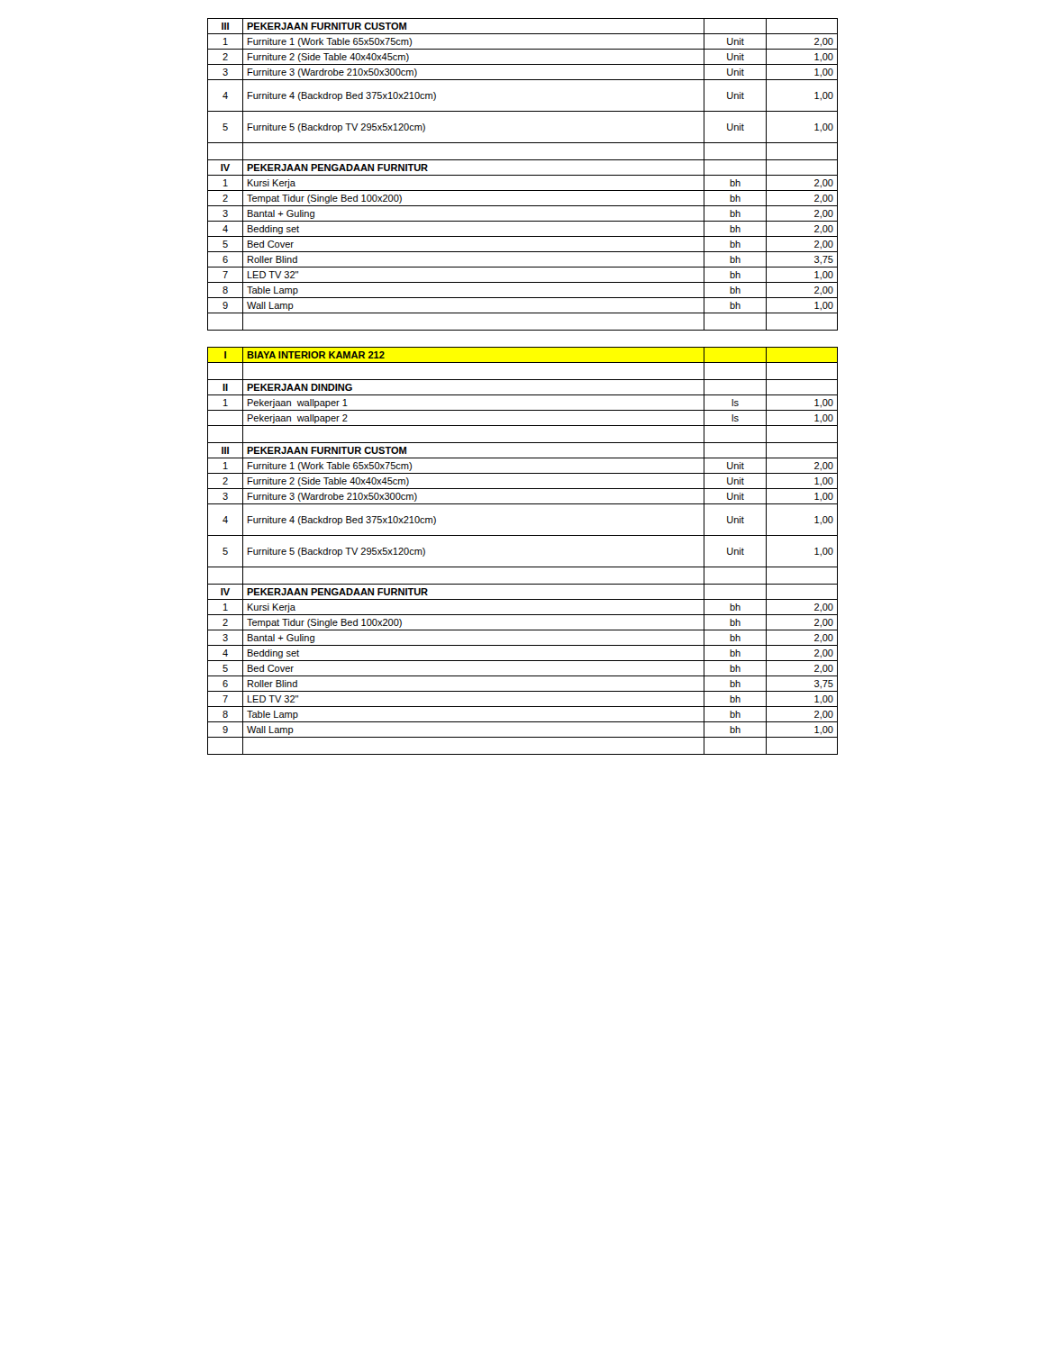| III | PEKERJAAN FURNITUR CUSTOM | | |
| 1 | Furniture 1 (Work Table 65x50x75cm) | Unit | 2,00 |
| 2 | Furniture 2 (Side Table 40x40x45cm) | Unit | 1,00 |
| 3 | Furniture 3 (Wardrobe 210x50x300cm) | Unit | 1,00 |
| 4 | Furniture 4 (Backdrop Bed 375x10x210cm) | Unit | 1,00 |
| 5 | Furniture 5 (Backdrop TV 295x5x120cm) | Unit | 1,00 |
| IV | PEKERJAAN PENGADAAN FURNITUR | | |
| 1 | Kursi Kerja | bh | 2,00 |
| 2 | Tempat Tidur (Single Bed 100x200) | bh | 2,00 |
| 3 | Bantal + Guling | bh | 2,00 |
| 4 | Bedding set | bh | 2,00 |
| 5 | Bed Cover | bh | 2,00 |
| 6 | Roller Blind | bh | 3,75 |
| 7 | LED TV 32" | bh | 1,00 |
| 8 | Table Lamp | bh | 2,00 |
| 9 | Wall Lamp | bh | 1,00 |
| I | BIAYA INTERIOR KAMAR 212 | | |
| II | PEKERJAAN DINDING | | |
| 1 | Pekerjaan wallpaper 1 | ls | 1,00 |
| | Pekerjaan wallpaper 2 | ls | 1,00 |
| III | PEKERJAAN FURNITUR CUSTOM | | |
| 1 | Furniture 1 (Work Table 65x50x75cm) | Unit | 2,00 |
| 2 | Furniture 2 (Side Table 40x40x45cm) | Unit | 1,00 |
| 3 | Furniture 3 (Wardrobe 210x50x300cm) | Unit | 1,00 |
| 4 | Furniture 4 (Backdrop Bed 375x10x210cm) | Unit | 1,00 |
| 5 | Furniture 5 (Backdrop TV 295x5x120cm) | Unit | 1,00 |
| IV | PEKERJAAN PENGADAAN FURNITUR | | |
| 1 | Kursi Kerja | bh | 2,00 |
| 2 | Tempat Tidur (Single Bed 100x200) | bh | 2,00 |
| 3 | Bantal + Guling | bh | 2,00 |
| 4 | Bedding set | bh | 2,00 |
| 5 | Bed Cover | bh | 2,00 |
| 6 | Roller Blind | bh | 3,75 |
| 7 | LED TV 32" | bh | 1,00 |
| 8 | Table Lamp | bh | 2,00 |
| 9 | Wall Lamp | bh | 1,00 |